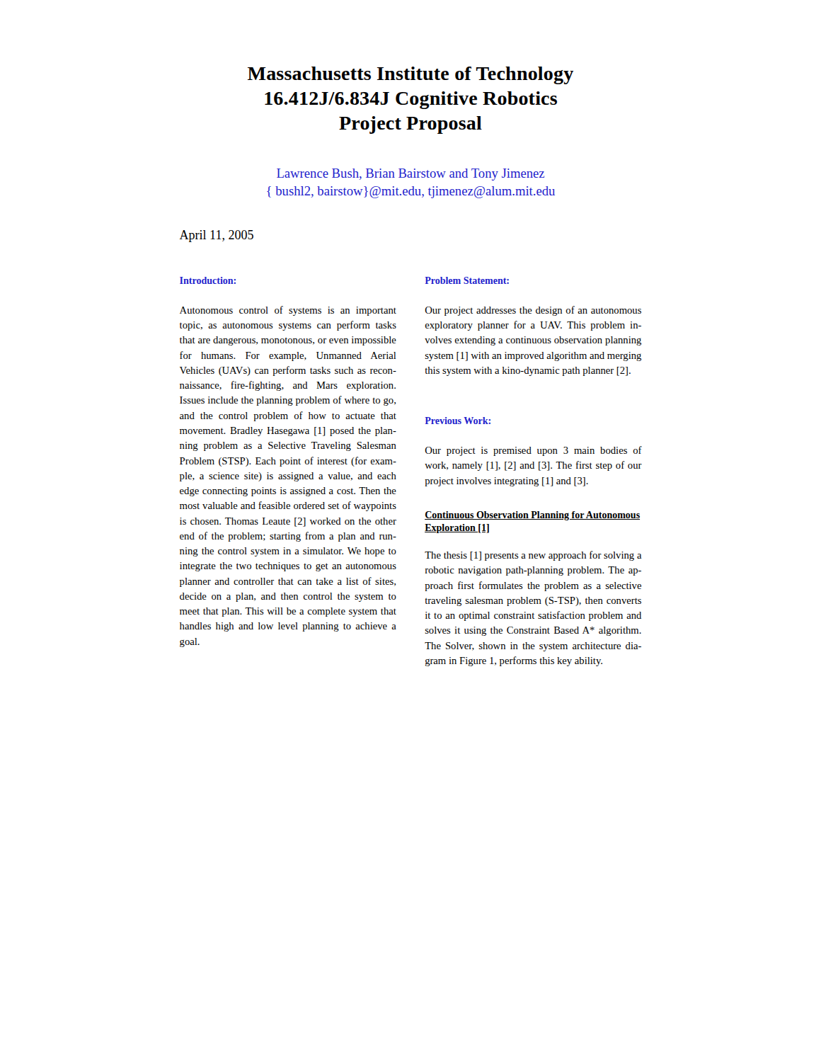Massachusetts Institute of Technology
16.412J/6.834J Cognitive Robotics
Project Proposal
Lawrence Bush, Brian Bairstow and Tony Jimenez { bushl2, bairstow}@mit.edu, tjimenez@alum.mit.edu
April 11, 2005
Introduction:
Autonomous control of systems is an important topic, as autonomous systems can perform tasks that are dangerous, monotonous, or even impossible for humans. For example, Unmanned Aerial Vehicles (UAVs) can perform tasks such as reconnaissance, fire-fighting, and Mars exploration. Issues include the planning problem of where to go, and the control problem of how to actuate that movement. Bradley Hasegawa [1] posed the planning problem as a Selective Traveling Salesman Problem (STSP). Each point of interest (for example, a science site) is assigned a value, and each edge connecting points is assigned a cost. Then the most valuable and feasible ordered set of waypoints is chosen. Thomas Leaute [2] worked on the other end of the problem; starting from a plan and running the control system in a simulator. We hope to integrate the two techniques to get an autonomous planner and controller that can take a list of sites, decide on a plan, and then control the system to meet that plan. This will be a complete system that handles high and low level planning to achieve a goal.
Problem Statement:
Our project addresses the design of an autonomous exploratory planner for a UAV. This problem involves extending a continuous observation planning system [1] with an improved algorithm and merging this system with a kino-dynamic path planner [2].
Previous Work:
Our project is premised upon 3 main bodies of work, namely [1], [2] and [3]. The first step of our project involves integrating [1] and [3].
Continuous Observation Planning for Autonomous Exploration [1]
The thesis [1] presents a new approach for solving a robotic navigation path-planning problem. The approach first formulates the problem as a selective traveling salesman problem (S-TSP), then converts it to an optimal constraint satisfaction problem and solves it using the Constraint Based A* algorithm. The Solver, shown in the system architecture diagram in Figure 1, performs this key ability.